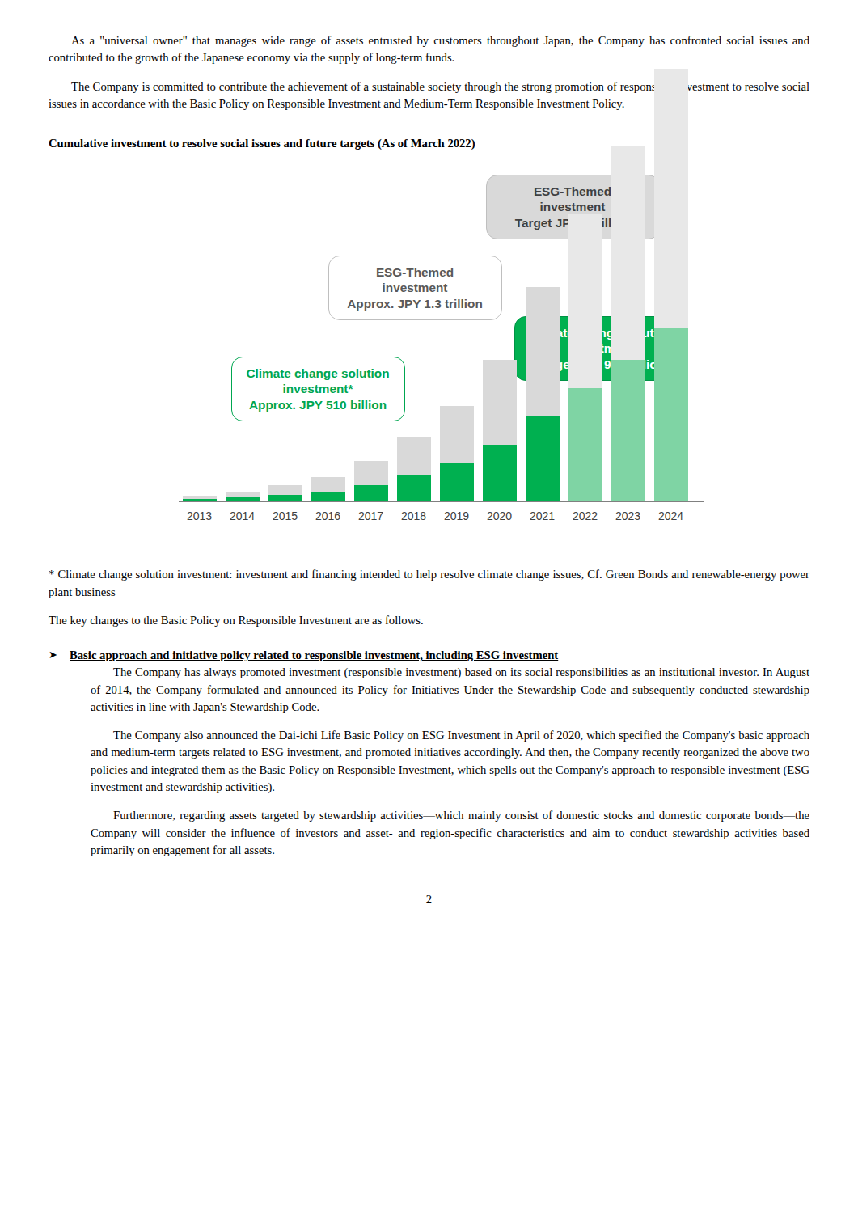As a "universal owner" that manages wide range of assets entrusted by customers throughout Japan, the Company has confronted social issues and contributed to the growth of the Japanese economy via the supply of long-term funds.
The Company is committed to contribute the achievement of a sustainable society through the strong promotion of responsible investment to resolve social issues in accordance with the Basic Policy on Responsible Investment and Medium-Term Responsible Investment Policy.
Cumulative investment to resolve social issues and future targets (As of March 2022)
ESG-Themed investment
Target JPY 2 trillion
ESG-Themed investment
Approx. JPY 1.3 trillion
Climate change solution
investment
Target JPY 950 billion
Climate change solution
investment*
Approx. JPY 510 billion
2013 2014 2015 2016 2017 2018 2019 2020 2021 2022 2023 2024
* Climate change solution investment: investment and financing intended to help resolve climate change issues, Cf. Green Bonds and renewable-energy power plant business
The key changes to the Basic Policy on Responsible Investment are as follows.
Basic approach and initiative policy related to responsible investment, including ESG investment
The Company has always promoted investment (responsible investment) based on its social responsibilities as an institutional investor. In August of 2014, the Company formulated and announced its Policy for Initiatives Under the Stewardship Code and subsequently conducted stewardship activities in line with Japan's Stewardship Code.
The Company also announced the Dai-ichi Life Basic Policy on ESG Investment in April of 2020, which specified the Company's basic approach and medium-term targets related to ESG investment, and promoted initiatives accordingly. And then, the Company recently reorganized the above two policies and integrated them as the Basic Policy on Responsible Investment, which spells out the Company's approach to responsible investment (ESG investment and stewardship activities).
Furthermore, regarding assets targeted by stewardship activities—which mainly consist of domestic stocks and domestic corporate bonds—the Company will consider the influence of investors and asset- and region-specific characteristics and aim to conduct stewardship activities based primarily on engagement for all assets.
2